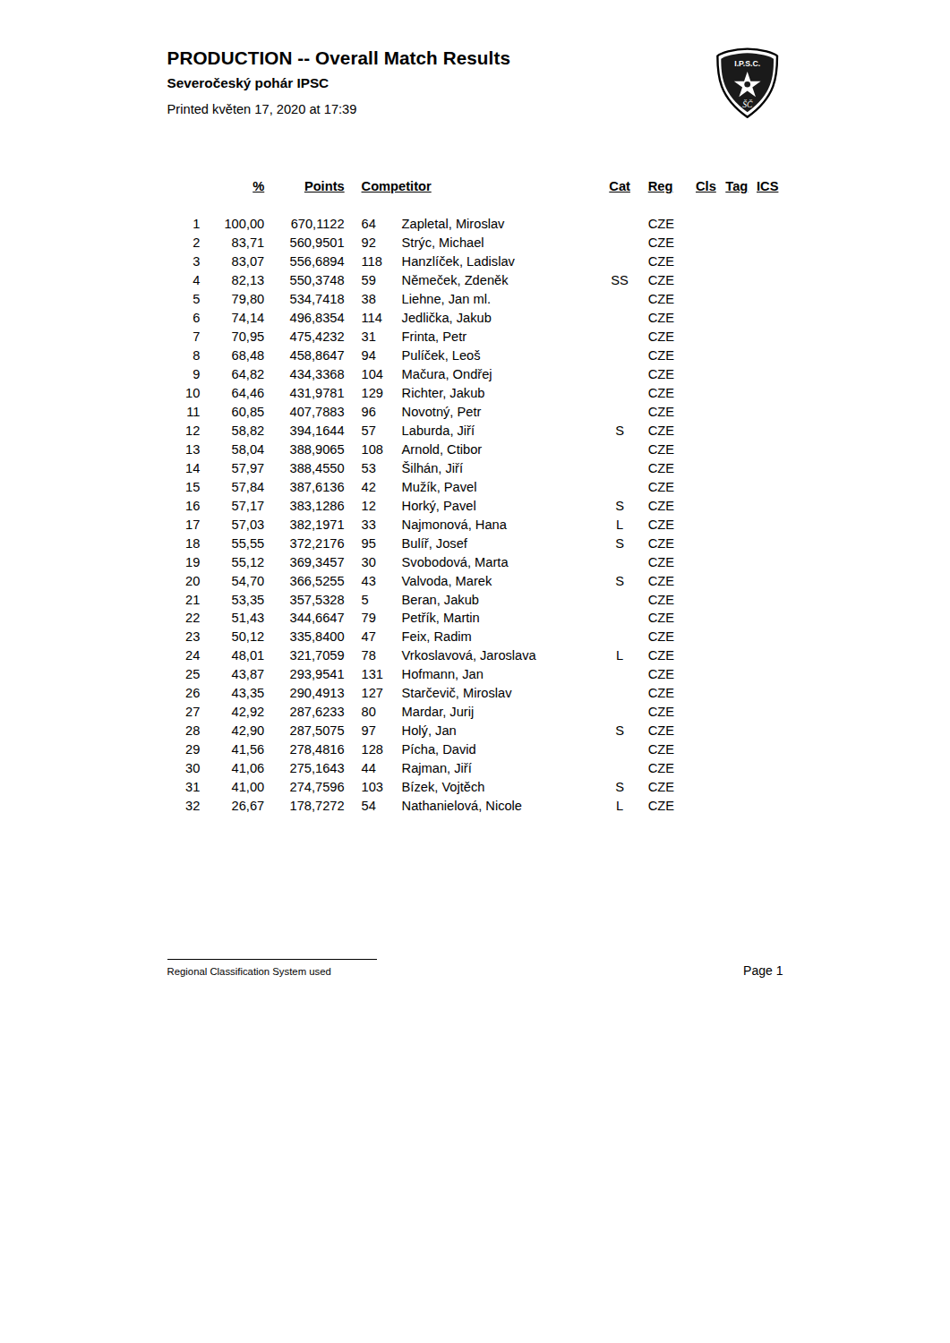PRODUCTION -- Overall Match Results
Severočeský pohár IPSC
Printed květen 17, 2020 at 17:39
I.P.S.C. ŠČ
| | % | Points | Competitor | Cat | Reg | Cls | Tag | ICS |
| --- | --- | --- | --- | --- | --- | --- | --- | --- |
| 1 | 100,00 | 670,1122 | 64 | Zapletal, Miroslav | | CZE | | | |
| 2 | 83,71 | 560,9501 | 92 | Strýc, Michael | | CZE | | | |
| 3 | 83,07 | 556,6894 | 118 | Hanzlíček, Ladislav | | CZE | | | |
| 4 | 82,13 | 550,3748 | 59 | Němeček, Zdeněk | SS | CZE | | | |
| 5 | 79,80 | 534,7418 | 38 | Liehne, Jan ml. | | CZE | | | |
| 6 | 74,14 | 496,8354 | 114 | Jedlička, Jakub | | CZE | | | |
| 7 | 70,95 | 475,4232 | 31 | Frinta, Petr | | CZE | | | |
| 8 | 68,48 | 458,8647 | 94 | Pulíček, Leoš | | CZE | | | |
| 9 | 64,82 | 434,3368 | 104 | Mačura, Ondřej | | CZE | | | |
| 10 | 64,46 | 431,9781 | 129 | Richter, Jakub | | CZE | | | |
| 11 | 60,85 | 407,7883 | 96 | Novotný, Petr | | CZE | | | |
| 12 | 58,82 | 394,1644 | 57 | Laburda, Jiří | S | CZE | | | |
| 13 | 58,04 | 388,9065 | 108 | Arnold, Ctibor | | CZE | | | |
| 14 | 57,97 | 388,4550 | 53 | Šilhán, Jiří | | CZE | | | |
| 15 | 57,84 | 387,6136 | 42 | Mužík, Pavel | | CZE | | | |
| 16 | 57,17 | 383,1286 | 12 | Horký, Pavel | S | CZE | | | |
| 17 | 57,03 | 382,1971 | 33 | Najmonová, Hana | L | CZE | | | |
| 18 | 55,55 | 372,2176 | 95 | Bulíř, Josef | S | CZE | | | |
| 19 | 55,12 | 369,3457 | 30 | Svobodová, Marta | | CZE | | | |
| 20 | 54,70 | 366,5255 | 43 | Valvoda, Marek | S | CZE | | | |
| 21 | 53,35 | 357,5328 | 5 | Beran, Jakub | | CZE | | | |
| 22 | 51,43 | 344,6647 | 79 | Petřík, Martin | | CZE | | | |
| 23 | 50,12 | 335,8400 | 47 | Feix, Radim | | CZE | | | |
| 24 | 48,01 | 321,7059 | 78 | Vrkoslavová, Jaroslava | L | CZE | | | |
| 25 | 43,87 | 293,9541 | 131 | Hofmann, Jan | | CZE | | | |
| 26 | 43,35 | 290,4913 | 127 | Starčevič, Miroslav | | CZE | | | |
| 27 | 42,92 | 287,6233 | 80 | Mardar, Jurij | | CZE | | | |
| 28 | 42,90 | 287,5075 | 97 | Holý, Jan | S | CZE | | | |
| 29 | 41,56 | 278,4816 | 128 | Pícha, David | | CZE | | | |
| 30 | 41,06 | 275,1643 | 44 | Rajman, Jiří | | CZE | | | |
| 31 | 41,00 | 274,7596 | 103 | Bízek, Vojtěch | S | CZE | | | |
| 32 | 26,67 | 178,7272 | 54 | Nathanielová, Nicole | L | CZE | | | |
Regional Classification System used Page 1